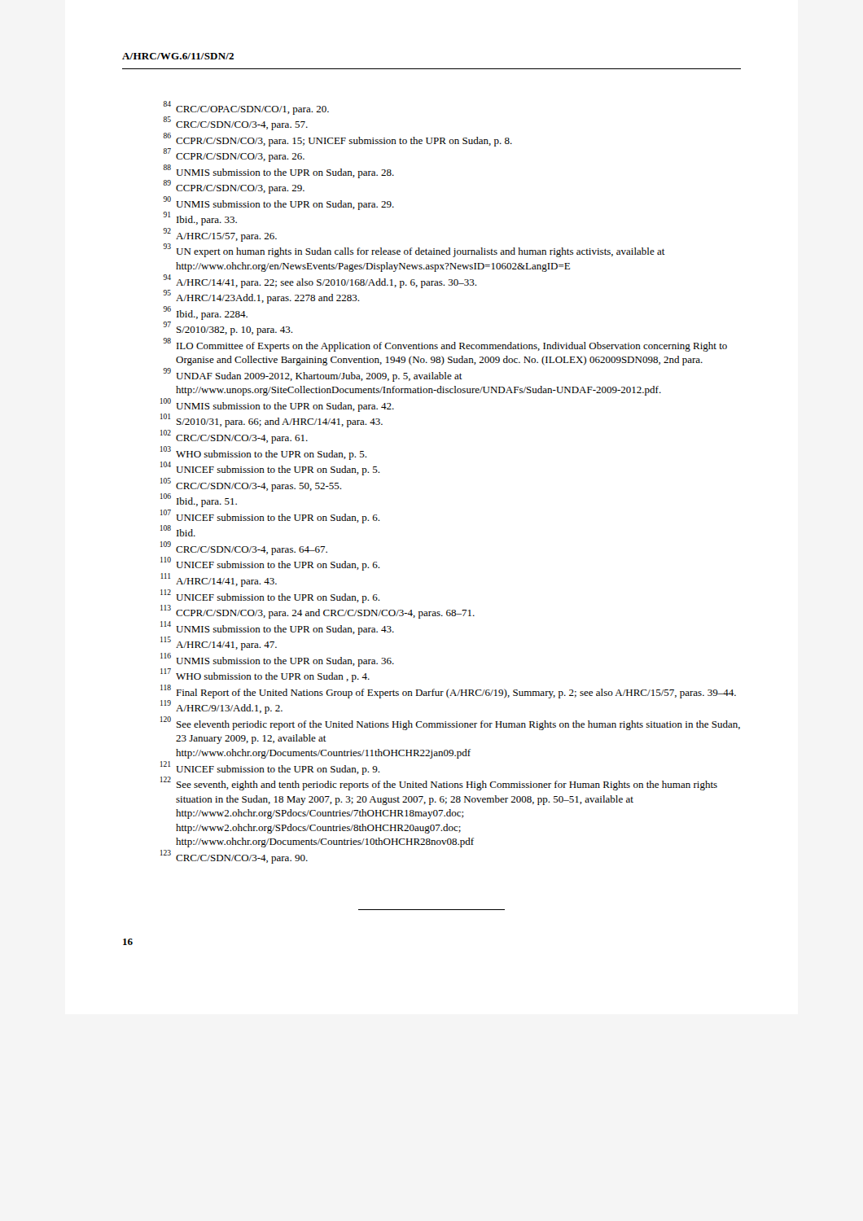A/HRC/WG.6/11/SDN/2
CRC/C/OPAC/SDN/CO/1, para. 20.
CRC/C/SDN/CO/3-4, para. 57.
CCPR/C/SDN/CO/3, para. 15; UNICEF submission to the UPR on Sudan, p. 8.
CCPR/C/SDN/CO/3, para. 26.
UNMIS submission to the UPR on Sudan, para. 28.
CCPR/C/SDN/CO/3, para. 29.
UNMIS submission to the UPR on Sudan, para. 29.
Ibid., para. 33.
A/HRC/15/57, para. 26.
UN expert on human rights in Sudan calls for release of detained journalists and human rights activists, available at
http://www.ohchr.org/en/NewsEvents/Pages/DisplayNews.aspx?NewsID=10602&LangID=E
A/HRC/14/41, para. 22; see also S/2010/168/Add.1, p. 6, paras. 30–33.
A/HRC/14/23Add.1, paras. 2278 and 2283.
Ibid., para. 2284.
S/2010/382, p. 10, para. 43.
ILO Committee of Experts on the Application of Conventions and Recommendations, Individual Observation concerning Right to Organise and Collective Bargaining Convention, 1949 (No. 98) Sudan, 2009 doc. No. (ILOLEX) 062009SDN098, 2nd para.
UNDAF Sudan 2009-2012, Khartoum/Juba, 2009, p. 5, available at
http://www.unops.org/SiteCollectionDocuments/Information-disclosure/UNDAFs/Sudan-UNDAF-2009-2012.pdf.
UNMIS submission to the UPR on Sudan, para. 42.
S/2010/31, para. 66; and A/HRC/14/41, para. 43.
CRC/C/SDN/CO/3-4, para. 61.
WHO submission to the UPR on Sudan, p. 5.
UNICEF submission to the UPR on Sudan, p. 5.
CRC/C/SDN/CO/3-4, paras. 50, 52-55.
Ibid., para. 51.
UNICEF submission to the UPR on Sudan, p. 6.
Ibid.
CRC/C/SDN/CO/3-4, paras. 64–67.
UNICEF submission to the UPR on Sudan, p. 6.
A/HRC/14/41, para. 43.
UNICEF submission to the UPR on Sudan, p. 6.
CCPR/C/SDN/CO/3, para. 24 and CRC/C/SDN/CO/3-4, paras. 68–71.
UNMIS submission to the UPR on Sudan, para. 43.
A/HRC/14/41, para. 47.
UNMIS submission to the UPR on Sudan, para. 36.
WHO submission to the UPR on Sudan , p. 4.
Final Report of the United Nations Group of Experts on Darfur (A/HRC/6/19), Summary, p. 2; see also A/HRC/15/57, paras. 39–44.
A/HRC/9/13/Add.1, p. 2.
See eleventh periodic report of the United Nations High Commissioner for Human Rights on the human rights situation in the Sudan, 23 January 2009, p. 12, available at
http://www.ohchr.org/Documents/Countries/11thOHCHR22jan09.pdf
UNICEF submission to the UPR on Sudan, p. 9.
See seventh, eighth and tenth periodic reports of the United Nations High Commissioner for Human Rights on the human rights situation in the Sudan, 18 May 2007, p. 3; 20 August 2007, p. 6; 28 November 2008, pp. 50–51, available at
http://www2.ohchr.org/SPdocs/Countries/7thOHCHR18may07.doc; http://www2.ohchr.org/SPdocs/Countries/8thOHCHR20aug07.doc; http://www.ohchr.org/Documents/Countries/10thOHCHR28nov08.pdf
CRC/C/SDN/CO/3-4, para. 90.
16